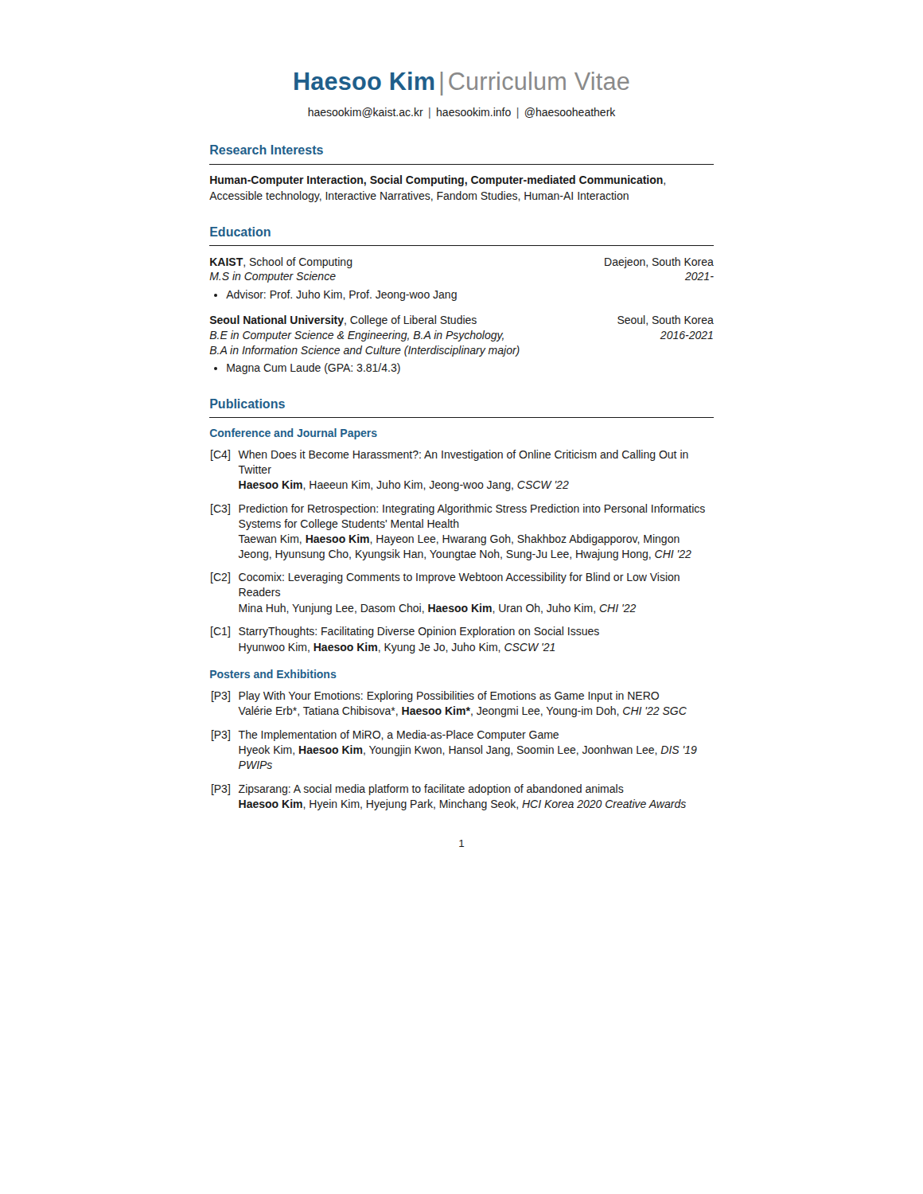Haesoo Kim|Curriculum Vitae
haesookim@kaist.ac.kr | haesookim.info | @haesooheatherk
Research Interests
Human-Computer Interaction, Social Computing, Computer-mediated Communication,
Accessible technology, Interactive Narratives, Fandom Studies, Human-AI Interaction
Education
KAIST, School of Computing
Daejeon, South Korea
M.S in Computer Science
2021-
Advisor: Prof. Juho Kim, Prof. Jeong-woo Jang
Seoul National University, College of Liberal Studies
Seoul, South Korea
B.E in Computer Science & Engineering, B.A in Psychology,
2016-2021
B.A in Information Science and Culture (Interdisciplinary major)
Magna Cum Laude (GPA: 3.81/4.3)
Publications
Conference and Journal Papers
[C4]
When Does it Become Harassment?: An Investigation of Online Criticism and Calling Out in Twitter
Haesoo Kim, Haeeun Kim, Juho Kim, Jeong-woo Jang, CSCW '22
[C3]
Prediction for Retrospection: Integrating Algorithmic Stress Prediction into Personal Informatics Systems for College Students' Mental Health
Taewan Kim, Haesoo Kim, Hayeon Lee, Hwarang Goh, Shakhboz Abdigapporov, Mingon Jeong, Hyunsung Cho, Kyungsik Han, Youngtae Noh, Sung-Ju Lee, Hwajung Hong, CHI '22
[C2]
Cocomix: Leveraging Comments to Improve Webtoon Accessibility for Blind or Low Vision Readers
Mina Huh, Yunjung Lee, Dasom Choi, Haesoo Kim, Uran Oh, Juho Kim, CHI '22
[C1]
StarryThoughts: Facilitating Diverse Opinion Exploration on Social Issues
Hyunwoo Kim, Haesoo Kim, Kyung Je Jo, Juho Kim, CSCW '21
Posters and Exhibitions
[P3]
Play With Your Emotions: Exploring Possibilities of Emotions as Game Input in NERO
Valérie Erb*, Tatiana Chibisova*, Haesoo Kim*, Jeongmi Lee, Young-im Doh, CHI '22 SGC
[P3]
The Implementation of MiRO, a Media-as-Place Computer Game
Hyeok Kim, Haesoo Kim, Youngjin Kwon, Hansol Jang, Soomin Lee, Joonhwan Lee, DIS '19 PWIPs
[P3]
Zipsarang: A social media platform to facilitate adoption of abandoned animals
Haesoo Kim, Hyein Kim, Hyejung Park, Minchang Seok, HCI Korea 2020 Creative Awards
1